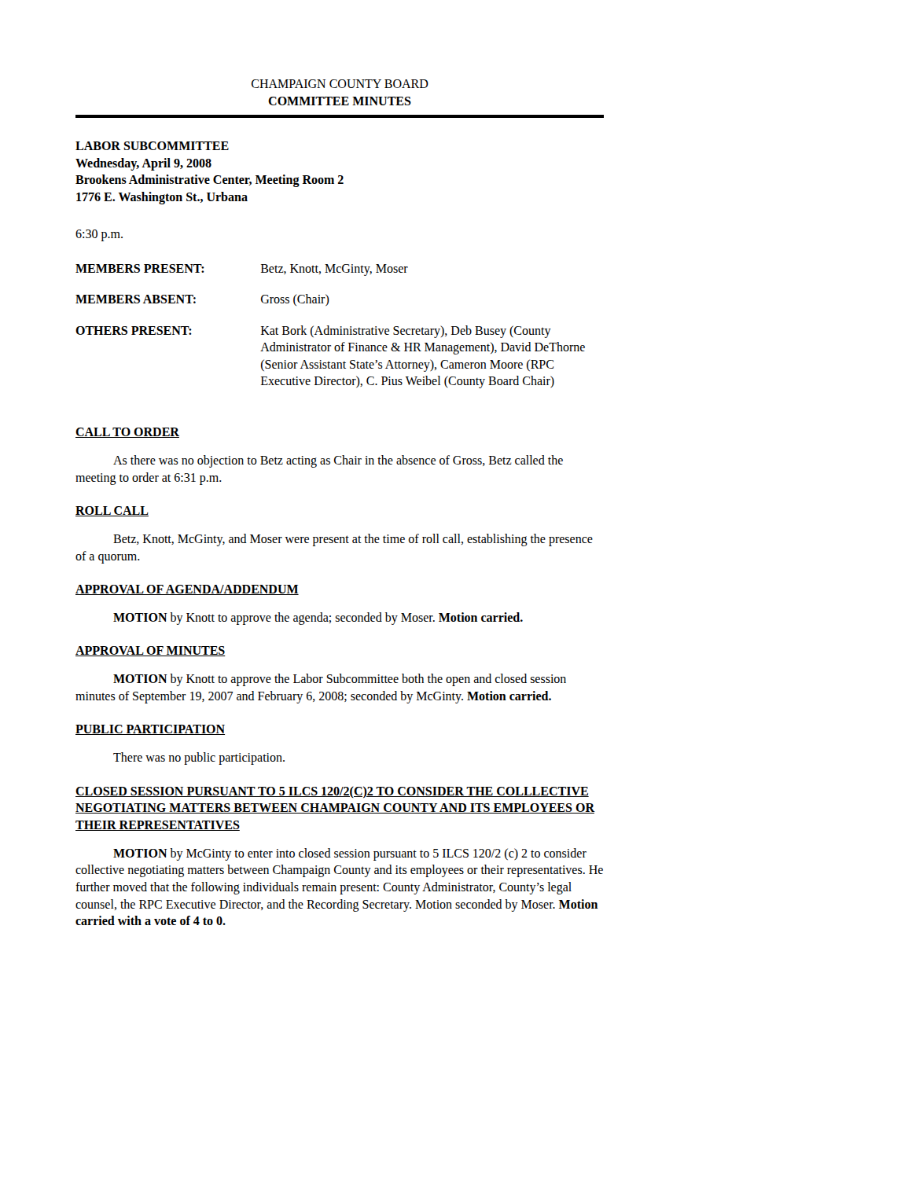CHAMPAIGN COUNTY BOARD
COMMITTEE MINUTES
Labor Subcommittee
Wednesday, April 9, 2008
Brookens Administrative Center, Meeting Room 2
1776 E. Washington St., Urbana
6:30 p.m.
| Members Present: | Betz, Knott, McGinty, Moser |
| Members Absent: | Gross (Chair) |
| Others Present: | Kat Bork (Administrative Secretary), Deb Busey (County Administrator of Finance & HR Management), David DeThorne (Senior Assistant State’s Attorney), Cameron Moore (RPC Executive Director), C. Pius Weibel (County Board Chair) |
Call to Order
As there was no objection to Betz acting as Chair in the absence of Gross, Betz called the meeting to order at 6:31 p.m.
Roll Call
Betz, Knott, McGinty, and Moser were present at the time of roll call, establishing the presence of a quorum.
Approval of Agenda/Addendum
MOTION by Knott to approve the agenda; seconded by Moser. Motion carried.
Approval of Minutes
MOTION by Knott to approve the Labor Subcommittee both the open and closed session minutes of September 19, 2007 and February 6, 2008; seconded by McGinty. Motion carried.
Public Participation
There was no public participation.
Closed Session Pursuant to 5 ILCS 120/2(c)2 to Consider the Colllective Negotiating Matters Between Champaign County and Its Employees or Their Representatives
MOTION by McGinty to enter into closed session pursuant to 5 ILCS 120/2 (c) 2 to consider collective negotiating matters between Champaign County and its employees or their representatives. He further moved that the following individuals remain present: County Administrator, County’s legal counsel, the RPC Executive Director, and the Recording Secretary. Motion seconded by Moser. Motion carried with a vote of 4 to 0.